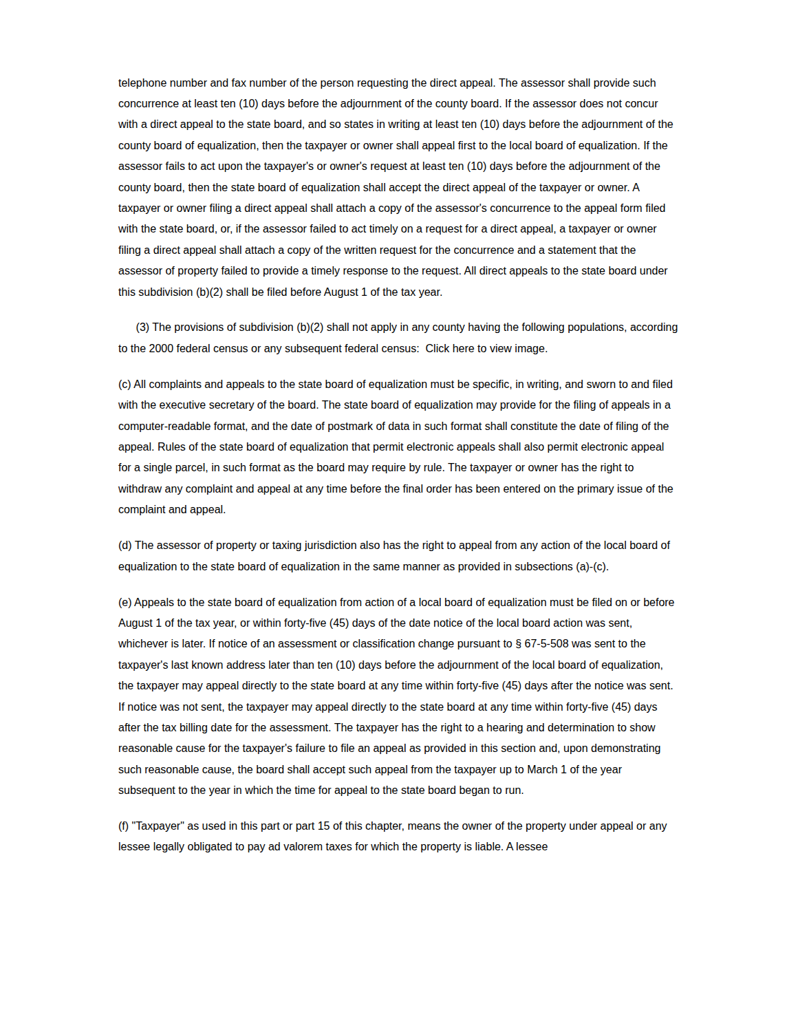telephone number and fax number of the person requesting the direct appeal. The assessor shall provide such concurrence at least ten (10) days before the adjournment of the county board. If the assessor does not concur with a direct appeal to the state board, and so states in writing at least ten (10) days before the adjournment of the county board of equalization, then the taxpayer or owner shall appeal first to the local board of equalization. If the assessor fails to act upon the taxpayer's or owner's request at least ten (10) days before the adjournment of the county board, then the state board of equalization shall accept the direct appeal of the taxpayer or owner. A taxpayer or owner filing a direct appeal shall attach a copy of the assessor's concurrence to the appeal form filed with the state board, or, if the assessor failed to act timely on a request for a direct appeal, a taxpayer or owner filing a direct appeal shall attach a copy of the written request for the concurrence and a statement that the assessor of property failed to provide a timely response to the request. All direct appeals to the state board under this subdivision (b)(2) shall be filed before August 1 of the tax year.
(3) The provisions of subdivision (b)(2) shall not apply in any county having the following populations, according to the 2000 federal census or any subsequent federal census: Click here to view image.
(c) All complaints and appeals to the state board of equalization must be specific, in writing, and sworn to and filed with the executive secretary of the board. The state board of equalization may provide for the filing of appeals in a computer-readable format, and the date of postmark of data in such format shall constitute the date of filing of the appeal. Rules of the state board of equalization that permit electronic appeals shall also permit electronic appeal for a single parcel, in such format as the board may require by rule. The taxpayer or owner has the right to withdraw any complaint and appeal at any time before the final order has been entered on the primary issue of the complaint and appeal.
(d) The assessor of property or taxing jurisdiction also has the right to appeal from any action of the local board of equalization to the state board of equalization in the same manner as provided in subsections (a)-(c).
(e) Appeals to the state board of equalization from action of a local board of equalization must be filed on or before August 1 of the tax year, or within forty-five (45) days of the date notice of the local board action was sent, whichever is later. If notice of an assessment or classification change pursuant to § 67-5-508 was sent to the taxpayer's last known address later than ten (10) days before the adjournment of the local board of equalization, the taxpayer may appeal directly to the state board at any time within forty-five (45) days after the notice was sent. If notice was not sent, the taxpayer may appeal directly to the state board at any time within forty-five (45) days after the tax billing date for the assessment. The taxpayer has the right to a hearing and determination to show reasonable cause for the taxpayer's failure to file an appeal as provided in this section and, upon demonstrating such reasonable cause, the board shall accept such appeal from the taxpayer up to March 1 of the year subsequent to the year in which the time for appeal to the state board began to run.
(f) "Taxpayer" as used in this part or part 15 of this chapter, means the owner of the property under appeal or any lessee legally obligated to pay ad valorem taxes for which the property is liable. A lessee